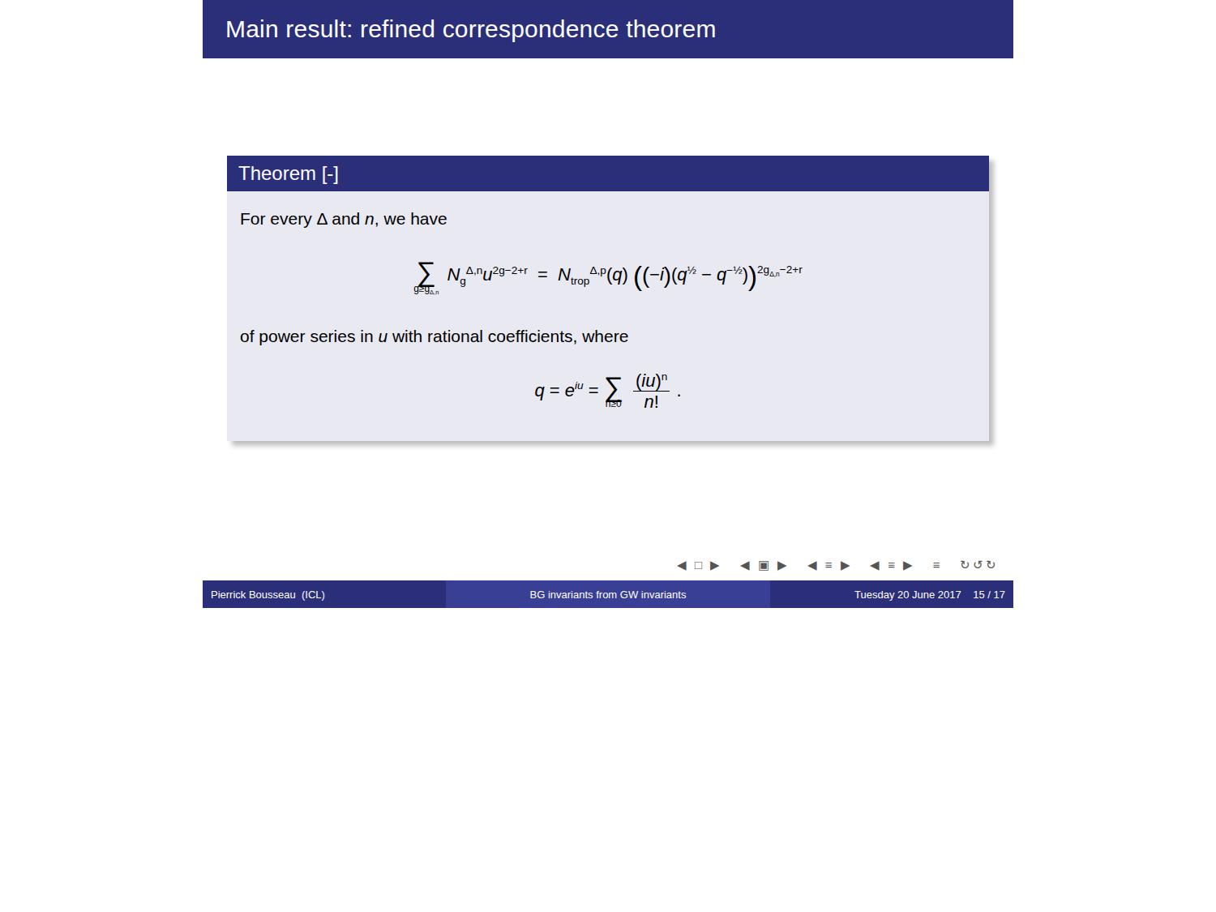Main result: refined correspondence theorem
Theorem [-]
For every Δ and n, we have
∑ g≥gΔ,n NgΔ,nu2g−2+r = NtropΔ,p(q) ((−i)(q½ − q−½))2gΔ,n−2+r
of power series in u with rational coefficients, where
q = eiu = ∑ n≥0 (iu)n n! .
◀ □ ▶ ◀ ▣ ▶ ◀ ≡ ▶ ◀ ≡ ▶ ≡ ↻↺↻
Pierrick Bousseau (ICL)
BG invariants from GW invariants
Tuesday 20 June 2017 15 / 17